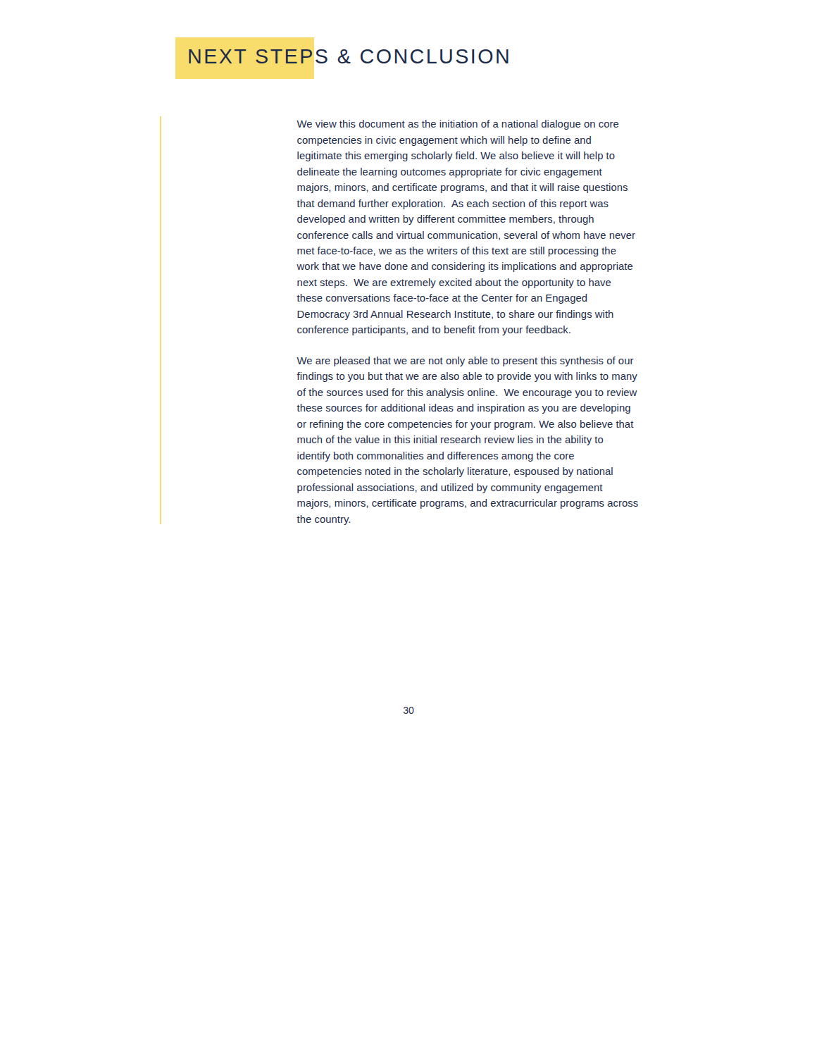NEXT STEPS & CONCLUSION
We view this document as the initiation of a national dialogue on core competencies in civic engagement which will help to define and legitimate this emerging scholarly field. We also believe it will help to delineate the learning outcomes appropriate for civic engagement majors, minors, and certificate programs, and that it will raise questions that demand further exploration. As each section of this report was developed and written by different committee members, through conference calls and virtual communication, several of whom have never met face-to-face, we as the writers of this text are still processing the work that we have done and considering its implications and appropriate next steps. We are extremely excited about the opportunity to have these conversations face-to-face at the Center for an Engaged Democracy 3rd Annual Research Institute, to share our findings with conference participants, and to benefit from your feedback.
We are pleased that we are not only able to present this synthesis of our findings to you but that we are also able to provide you with links to many of the sources used for this analysis online. We encourage you to review these sources for additional ideas and inspiration as you are developing or refining the core competencies for your program. We also believe that much of the value in this initial research review lies in the ability to identify both commonalities and differences among the core competencies noted in the scholarly literature, espoused by national professional associations, and utilized by community engagement majors, minors, certificate programs, and extracurricular programs across the country.
30